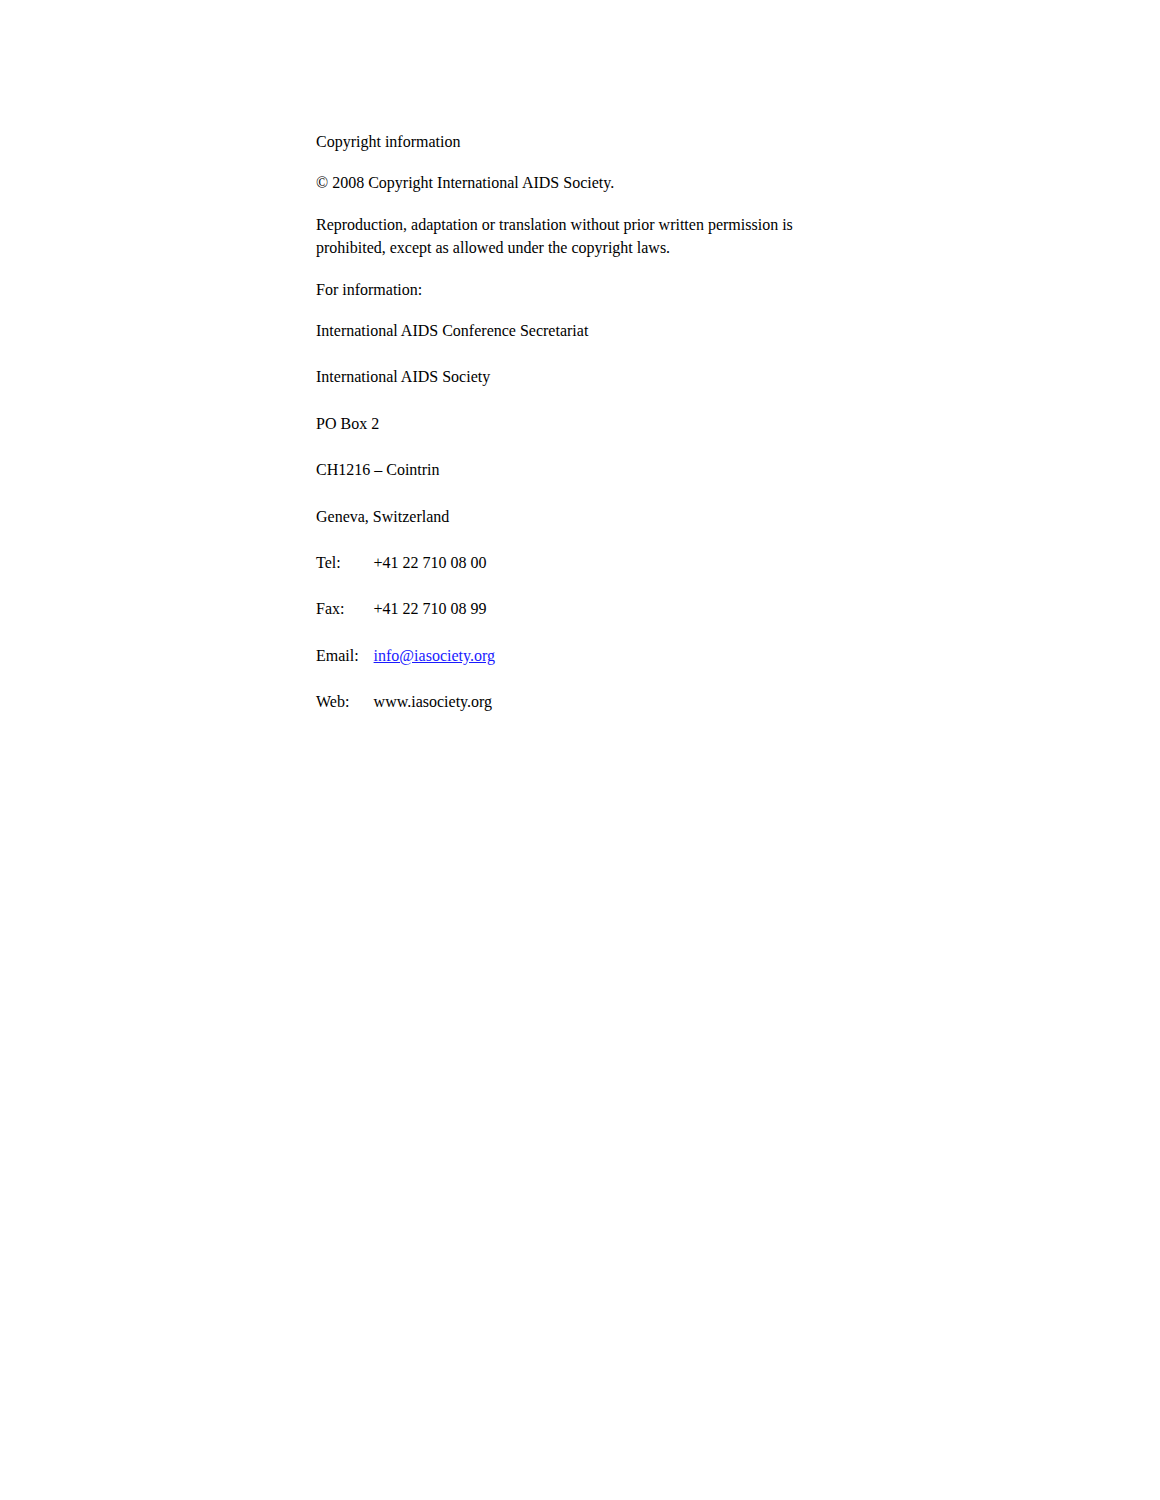Copyright information
© 2008 Copyright International AIDS Society.
Reproduction, adaptation or translation without prior written permission is prohibited, except as allowed under the copyright laws.
For information:
International AIDS Conference Secretariat
International AIDS Society
PO Box 2
CH1216 – Cointrin
Geneva, Switzerland
Tel:+41 22 710 08 00
Fax:+41 22 710 08 99
Email: info@iasociety.org
Web: www.iasociety.org